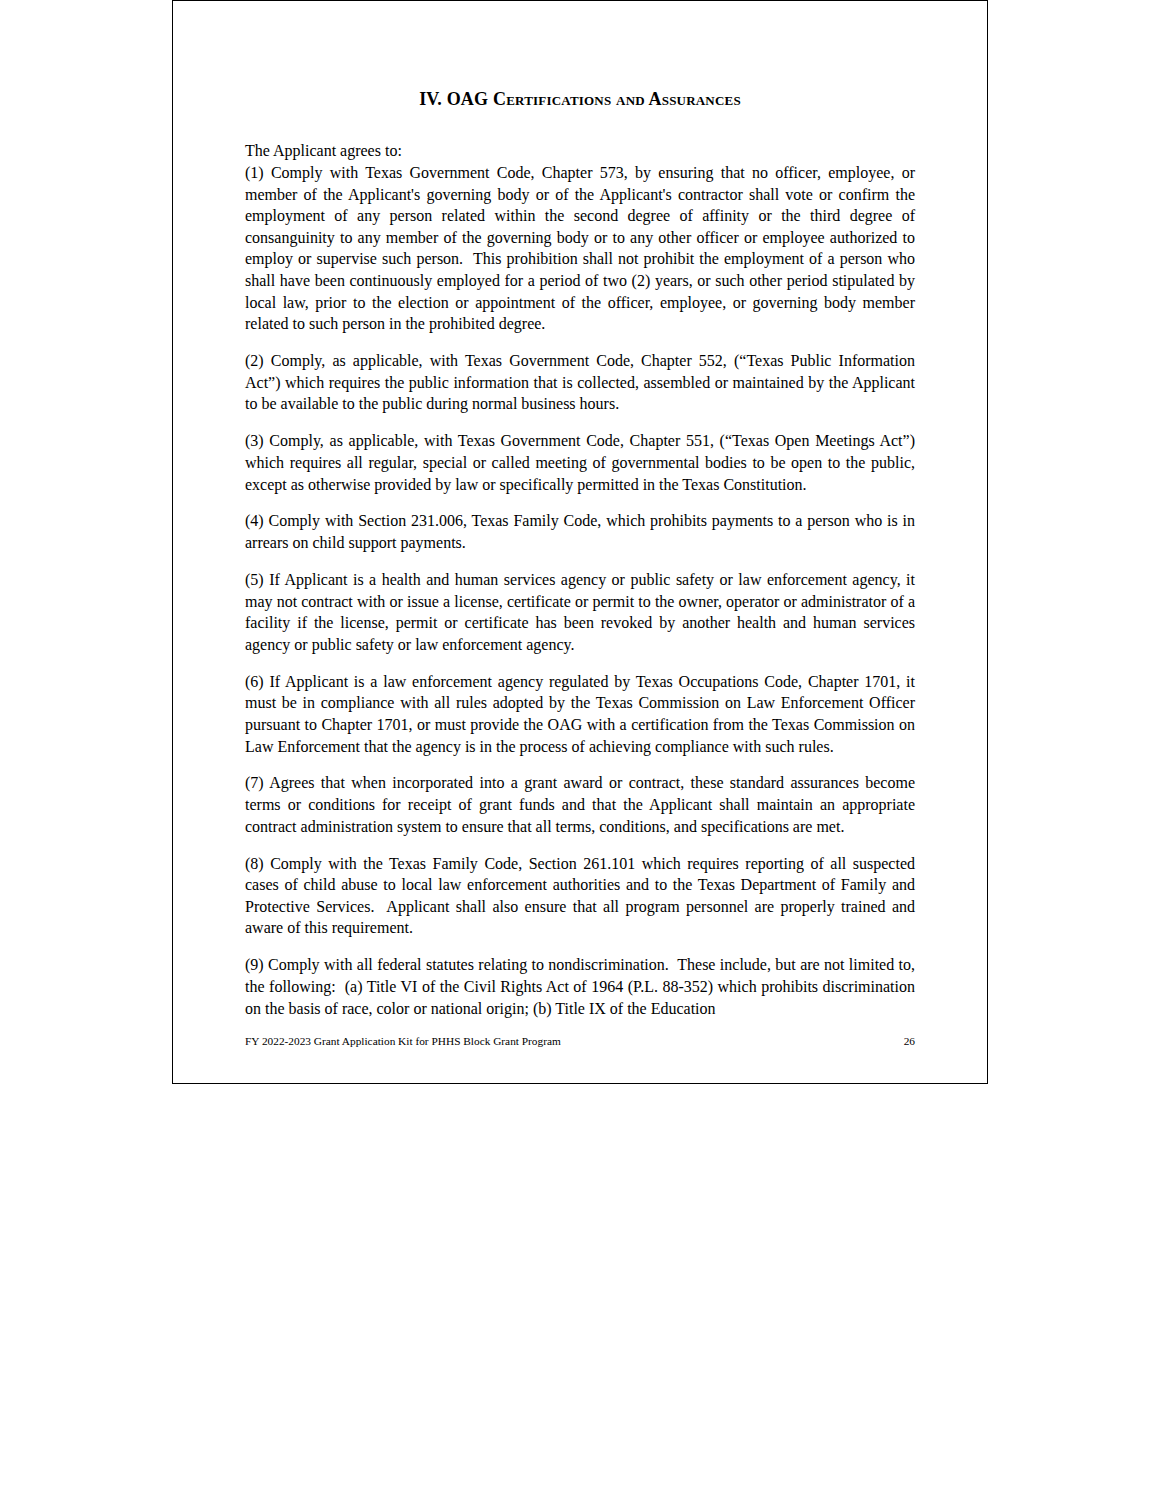IV. OAG Certifications and Assurances
The Applicant agrees to:
(1) Comply with Texas Government Code, Chapter 573, by ensuring that no officer, employee, or member of the Applicant's governing body or of the Applicant's contractor shall vote or confirm the employment of any person related within the second degree of affinity or the third degree of consanguinity to any member of the governing body or to any other officer or employee authorized to employ or supervise such person. This prohibition shall not prohibit the employment of a person who shall have been continuously employed for a period of two (2) years, or such other period stipulated by local law, prior to the election or appointment of the officer, employee, or governing body member related to such person in the prohibited degree.
(2) Comply, as applicable, with Texas Government Code, Chapter 552, (“Texas Public Information Act”) which requires the public information that is collected, assembled or maintained by the Applicant to be available to the public during normal business hours.
(3) Comply, as applicable, with Texas Government Code, Chapter 551, (“Texas Open Meetings Act”) which requires all regular, special or called meeting of governmental bodies to be open to the public, except as otherwise provided by law or specifically permitted in the Texas Constitution.
(4) Comply with Section 231.006, Texas Family Code, which prohibits payments to a person who is in arrears on child support payments.
(5) If Applicant is a health and human services agency or public safety or law enforcement agency, it may not contract with or issue a license, certificate or permit to the owner, operator or administrator of a facility if the license, permit or certificate has been revoked by another health and human services agency or public safety or law enforcement agency.
(6) If Applicant is a law enforcement agency regulated by Texas Occupations Code, Chapter 1701, it must be in compliance with all rules adopted by the Texas Commission on Law Enforcement Officer pursuant to Chapter 1701, or must provide the OAG with a certification from the Texas Commission on Law Enforcement that the agency is in the process of achieving compliance with such rules.
(7) Agrees that when incorporated into a grant award or contract, these standard assurances become terms or conditions for receipt of grant funds and that the Applicant shall maintain an appropriate contract administration system to ensure that all terms, conditions, and specifications are met.
(8) Comply with the Texas Family Code, Section 261.101 which requires reporting of all suspected cases of child abuse to local law enforcement authorities and to the Texas Department of Family and Protective Services. Applicant shall also ensure that all program personnel are properly trained and aware of this requirement.
(9) Comply with all federal statutes relating to nondiscrimination. These include, but are not limited to, the following: (a) Title VI of the Civil Rights Act of 1964 (P.L. 88-352) which prohibits discrimination on the basis of race, color or national origin; (b) Title IX of the Education
FY 2022-2023 Grant Application Kit for PHHS Block Grant Program 26